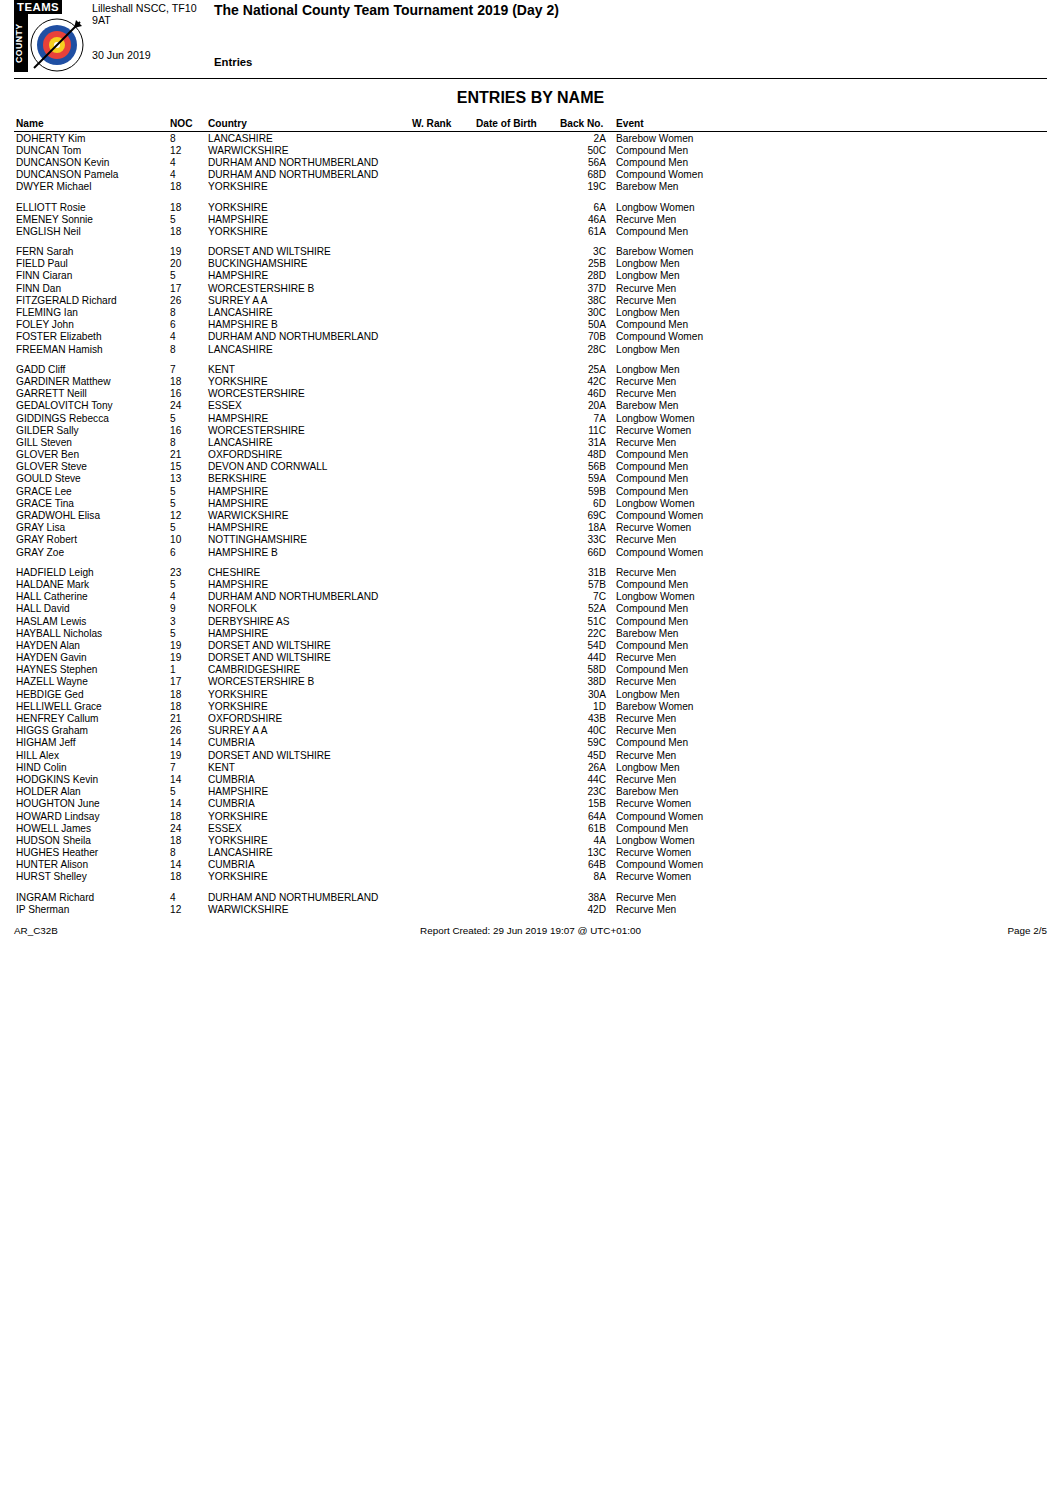TEAMS
COUNTY
The National County Team Tournament 2019 (Day 2)
Lilleshall NSCC, TF10
9AT
30 Jun 2019
Entries
ENTRIES BY NAME
| Name | NOC | Country | W. Rank | Date of Birth | Back No. | Event |
| --- | --- | --- | --- | --- | --- | --- |
| DOHERTY Kim | 8 | LANCASHIRE | | | 2A | Barebow Women |
| DUNCAN Tom | 12 | WARWICKSHIRE | | | 50C | Compound Men |
| DUNCANSON Kevin | 4 | DURHAM AND NORTHUMBERLAND | | | 56A | Compound Men |
| DUNCANSON Pamela | 4 | DURHAM AND NORTHUMBERLAND | | | 68D | Compound Women |
| DWYER Michael | 18 | YORKSHIRE | | | 19C | Barebow Men |
| ELLIOTT Rosie | 18 | YORKSHIRE | | | 6A | Longbow Women |
| EMENEY Sonnie | 5 | HAMPSHIRE | | | 46A | Recurve Men |
| ENGLISH Neil | 18 | YORKSHIRE | | | 61A | Compound Men |
| FERN Sarah | 19 | DORSET AND WILTSHIRE | | | 3C | Barebow Women |
| FIELD Paul | 20 | BUCKINGHAMSHIRE | | | 25B | Longbow Men |
| FINN Ciaran | 5 | HAMPSHIRE | | | 28D | Longbow Men |
| FINN Dan | 17 | WORCESTERSHIRE B | | | 37D | Recurve Men |
| FITZGERALD Richard | 26 | SURREY A A | | | 38C | Recurve Men |
| FLEMING Ian | 8 | LANCASHIRE | | | 30C | Longbow Men |
| FOLEY John | 6 | HAMPSHIRE B | | | 50A | Compound Men |
| FOSTER Elizabeth | 4 | DURHAM AND NORTHUMBERLAND | | | 70B | Compound Women |
| FREEMAN Hamish | 8 | LANCASHIRE | | | 28C | Longbow Men |
| GADD Cliff | 7 | KENT | | | 25A | Longbow Men |
| GARDINER Matthew | 18 | YORKSHIRE | | | 42C | Recurve Men |
| GARRETT Neill | 16 | WORCESTERSHIRE | | | 46D | Recurve Men |
| GEDALOVITCH Tony | 24 | ESSEX | | | 20A | Barebow Men |
| GIDDINGS Rebecca | 5 | HAMPSHIRE | | | 7A | Longbow Women |
| GILDER Sally | 16 | WORCESTERSHIRE | | | 11C | Recurve Women |
| GILL Steven | 8 | LANCASHIRE | | | 31A | Recurve Men |
| GLOVER Ben | 21 | OXFORDSHIRE | | | 48D | Compound Men |
| GLOVER Steve | 15 | DEVON AND CORNWALL | | | 56B | Compound Men |
| GOULD Steve | 13 | BERKSHIRE | | | 59A | Compound Men |
| GRACE Lee | 5 | HAMPSHIRE | | | 59B | Compound Men |
| GRACE Tina | 5 | HAMPSHIRE | | | 6D | Longbow Women |
| GRADWOHL Elisa | 12 | WARWICKSHIRE | | | 69C | Compound Women |
| GRAY Lisa | 5 | HAMPSHIRE | | | 18A | Recurve Women |
| GRAY Robert | 10 | NOTTINGHAMSHIRE | | | 33C | Recurve Men |
| GRAY Zoe | 6 | HAMPSHIRE B | | | 66D | Compound Women |
| HADFIELD Leigh | 23 | CHESHIRE | | | 31B | Recurve Men |
| HALDANE Mark | 5 | HAMPSHIRE | | | 57B | Compound Men |
| HALL Catherine | 4 | DURHAM AND NORTHUMBERLAND | | | 7C | Longbow Women |
| HALL David | 9 | NORFOLK | | | 52A | Compound Men |
| HASLAM Lewis | 3 | DERBYSHIRE AS | | | 51C | Compound Men |
| HAYBALL Nicholas | 5 | HAMPSHIRE | | | 22C | Barebow Men |
| HAYDEN Alan | 19 | DORSET AND WILTSHIRE | | | 54D | Compound Men |
| HAYDEN Gavin | 19 | DORSET AND WILTSHIRE | | | 44D | Recurve Men |
| HAYNES Stephen | 1 | CAMBRIDGESHIRE | | | 58D | Compound Men |
| HAZELL Wayne | 17 | WORCESTERSHIRE B | | | 38D | Recurve Men |
| HEBDIGE Ged | 18 | YORKSHIRE | | | 30A | Longbow Men |
| HELLIWELL Grace | 18 | YORKSHIRE | | | 1D | Barebow Women |
| HENFREY Callum | 21 | OXFORDSHIRE | | | 43B | Recurve Men |
| HIGGS Graham | 26 | SURREY A A | | | 40C | Recurve Men |
| HIGHAM Jeff | 14 | CUMBRIA | | | 59C | Compound Men |
| HILL Alex | 19 | DORSET AND WILTSHIRE | | | 45D | Recurve Men |
| HIND Colin | 7 | KENT | | | 26A | Longbow Men |
| HODGKINS Kevin | 14 | CUMBRIA | | | 44C | Recurve Men |
| HOLDER Alan | 5 | HAMPSHIRE | | | 23C | Barebow Men |
| HOUGHTON June | 14 | CUMBRIA | | | 15B | Recurve Women |
| HOWARD Lindsay | 18 | YORKSHIRE | | | 64A | Compound Women |
| HOWELL James | 24 | ESSEX | | | 61B | Compound Men |
| HUDSON Sheila | 18 | YORKSHIRE | | | 4A | Longbow Women |
| HUGHES Heather | 8 | LANCASHIRE | | | 13C | Recurve Women |
| HUNTER Alison | 14 | CUMBRIA | | | 64B | Compound Women |
| HURST Shelley | 18 | YORKSHIRE | | | 8A | Recurve Women |
| INGRAM Richard | 4 | DURHAM AND NORTHUMBERLAND | | | 38A | Recurve Men |
| IP Sherman | 12 | WARWICKSHIRE | | | 42D | Recurve Men |
AR_C32B
Report Created: 29 Jun 2019 19:07 @ UTC+01:00
Page 2/5